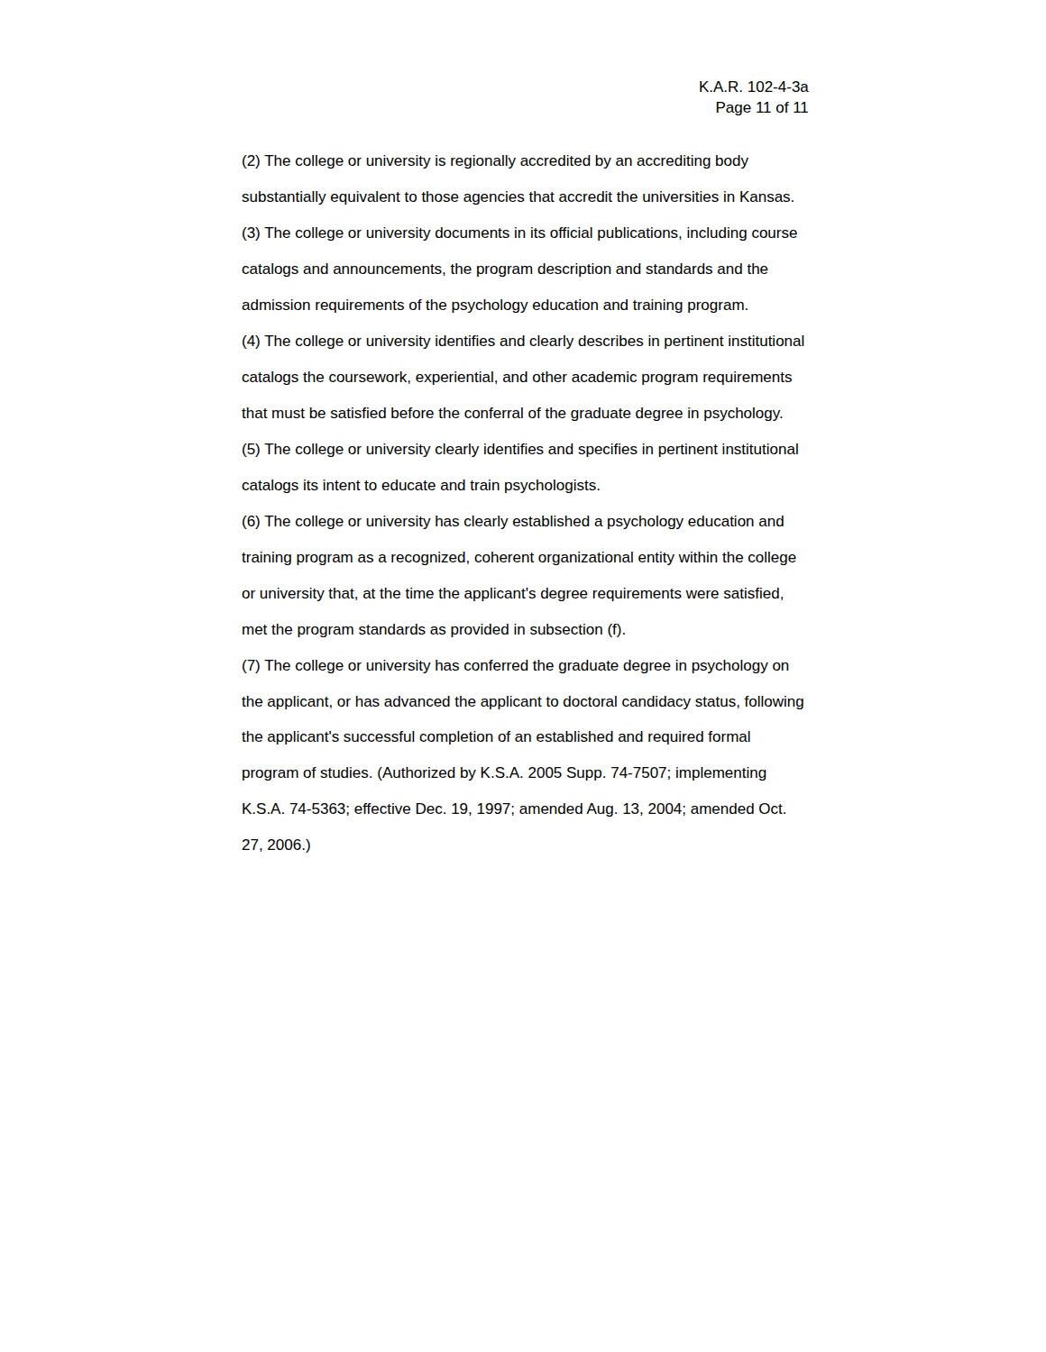K.A.R. 102-4-3a
Page 11 of 11
(2) The college or university is regionally accredited by an accrediting body substantially equivalent to those agencies that accredit the universities in Kansas.
(3) The college or university documents in its official publications, including course catalogs and announcements, the program description and standards and the admission requirements of the psychology education and training program.
(4) The college or university identifies and clearly describes in pertinent institutional catalogs the coursework, experiential, and other academic program requirements that must be satisfied before the conferral of the graduate degree in psychology.
(5) The college or university clearly identifies and specifies in pertinent institutional catalogs its intent to educate and train psychologists.
(6) The college or university has clearly established a psychology education and training program as a recognized, coherent organizational entity within the college or university that, at the time the applicant's degree requirements were satisfied, met the program standards as provided in subsection (f).
(7) The college or university has conferred the graduate degree in psychology on the applicant, or has advanced the applicant to doctoral candidacy status, following the applicant's successful completion of an established and required formal program of studies. (Authorized by K.S.A. 2005 Supp. 74-7507; implementing K.S.A. 74-5363; effective Dec. 19, 1997; amended Aug. 13, 2004; amended Oct. 27, 2006.)